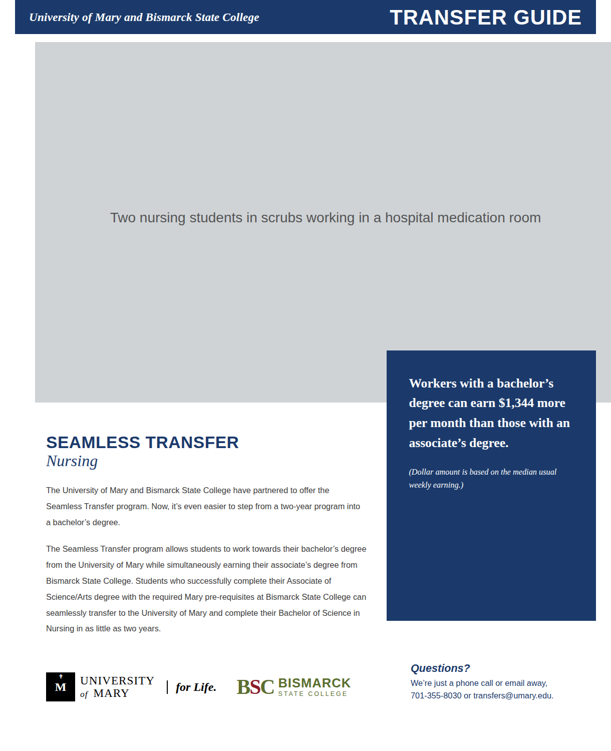University of Mary and Bismarck State College
Transfer Guide
Seamless Transfer
Nursing
The University of Mary and Bismarck State College have partnered to offer the Seamless Transfer program. Now, it’s even easier to step from a two-year program into a bachelor’s degree.
The Seamless Transfer program allows students to work towards their bachelor’s degree from the University of Mary while simultaneously earning their associate’s degree from Bismarck State College. Students who successfully complete their Associate of Science/Arts degree with the required Mary pre-requisites at Bismarck State College can seamlessly transfer to the University of Mary and complete their Bachelor of Science in Nursing in as little as two years.
Workers with a bachelor’s degree can earn $1,344 more per month than those with an associate’s degree.
(Dollar amount is based on the median usual weekly earning.)
M
University of Mary
for Life.
BSC
Bismarck State College
Questions?
We’re just a phone call or email away,
701-355-8030 or transfers@umary.edu.